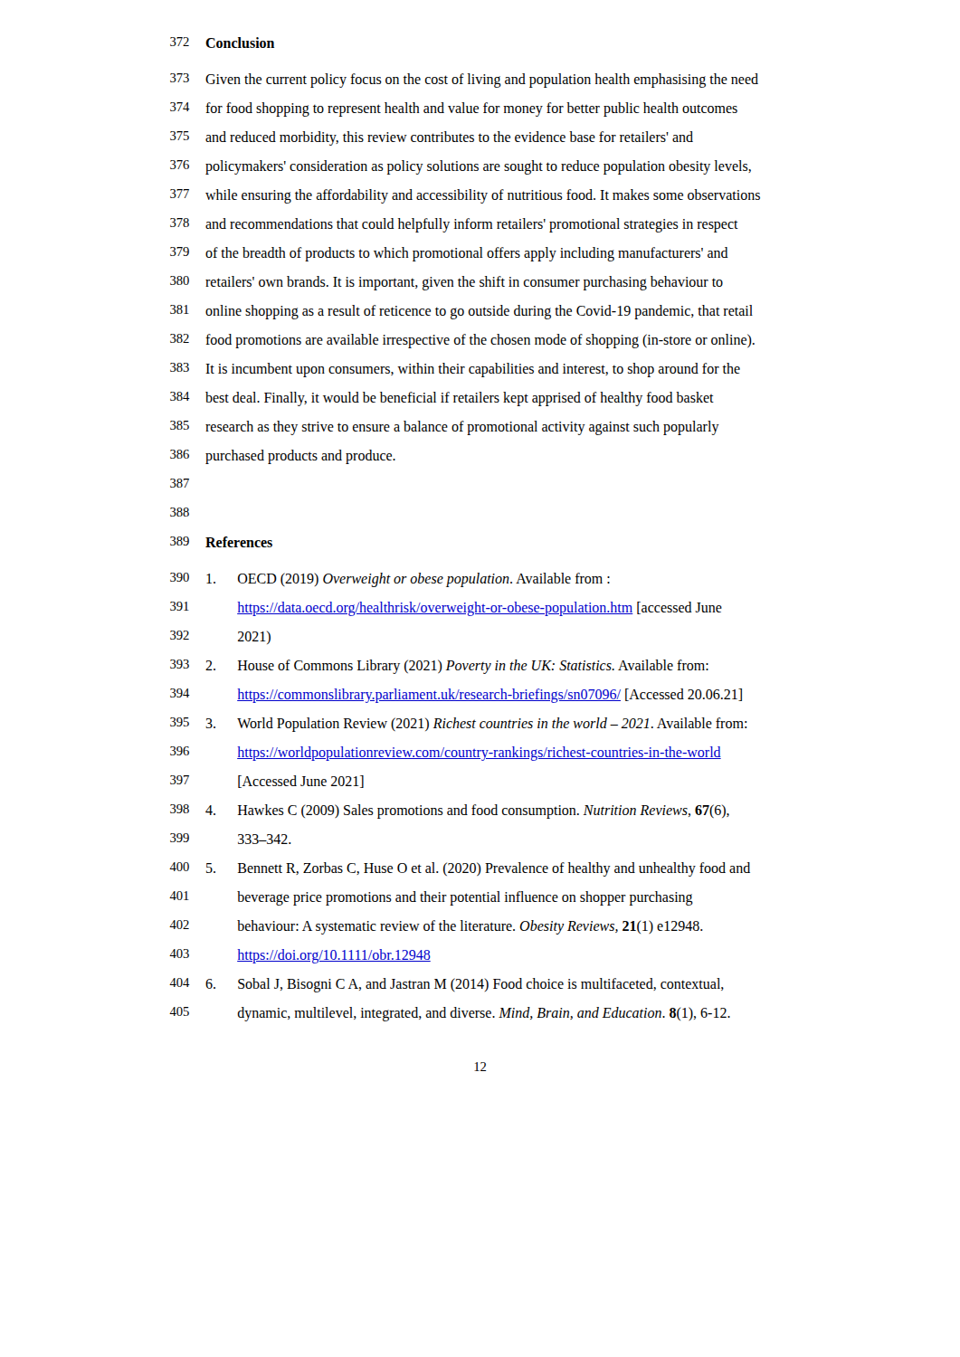372
Conclusion
373
Given the current policy focus on the cost of living and population health emphasising the need
374
for food shopping to represent health and value for money for better public health outcomes
375
and reduced morbidity, this review contributes to the evidence base for retailers' and
376
policymakers' consideration as policy solutions are sought to reduce population obesity levels,
377
while ensuring the affordability and accessibility of nutritious food. It makes some observations
378
and recommendations that could helpfully inform retailers' promotional strategies in respect
379
of the breadth of products to which promotional offers apply including manufacturers' and
380
retailers' own brands. It is important, given the shift in consumer purchasing behaviour to
381
online shopping as a result of reticence to go outside during the Covid-19 pandemic, that retail
382
food promotions are available irrespective of the chosen mode of shopping (in-store or online).
383
It is incumbent upon consumers, within their capabilities and interest, to shop around for the
384
best deal. Finally, it would be beneficial if retailers kept apprised of healthy food basket
385
research as they strive to ensure a balance of promotional activity against such popularly
386
purchased products and produce.
387
388
389
References
390
1.
OECD (2019) Overweight or obese population. Available from :
391
https://data.oecd.org/healthrisk/overweight-or-obese-population.htm [accessed June
392
2021)
393
2.
House of Commons Library (2021) Poverty in the UK: Statistics. Available from:
394
https://commonslibrary.parliament.uk/research-briefings/sn07096/ [Accessed 20.06.21]
395
3.
World Population Review (2021) Richest countries in the world – 2021. Available from:
396
https://worldpopulationreview.com/country-rankings/richest-countries-in-the-world
397
[Accessed June 2021]
398
4.
Hawkes C (2009) Sales promotions and food consumption. Nutrition Reviews, 67(6),
399
333–342.
400
5.
Bennett R, Zorbas C, Huse O et al. (2020) Prevalence of healthy and unhealthy food and
401
beverage price promotions and their potential influence on shopper purchasing
402
behaviour: A systematic review of the literature. Obesity Reviews, 21(1) e12948.
403
https://doi.org/10.1111/obr.12948
404
6.
Sobal J, Bisogni C A, and Jastran M (2014) Food choice is multifaceted, contextual,
405
dynamic, multilevel, integrated, and diverse. Mind, Brain, and Education. 8(1), 6-12.
12